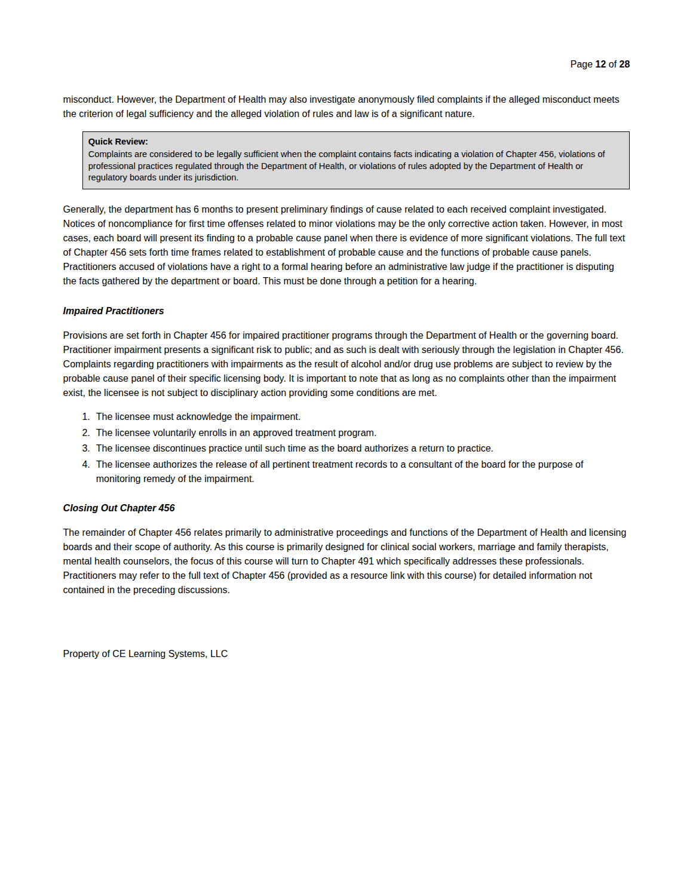Page 12 of 28
misconduct. However, the Department of Health may also investigate anonymously filed complaints if the alleged misconduct meets the criterion of legal sufficiency and the alleged violation of rules and law is of a significant nature.
Quick Review:
Complaints are considered to be legally sufficient when the complaint contains facts indicating a violation of Chapter 456, violations of professional practices regulated through the Department of Health, or violations of rules adopted by the Department of Health or regulatory boards under its jurisdiction.
Generally, the department has 6 months to present preliminary findings of cause related to each received complaint investigated. Notices of noncompliance for first time offenses related to minor violations may be the only corrective action taken. However, in most cases, each board will present its finding to a probable cause panel when there is evidence of more significant violations. The full text of Chapter 456 sets forth time frames related to establishment of probable cause and the functions of probable cause panels. Practitioners accused of violations have a right to a formal hearing before an administrative law judge if the practitioner is disputing the facts gathered by the department or board. This must be done through a petition for a hearing.
Impaired Practitioners
Provisions are set forth in Chapter 456 for impaired practitioner programs through the Department of Health or the governing board. Practitioner impairment presents a significant risk to public; and as such is dealt with seriously through the legislation in Chapter 456. Complaints regarding practitioners with impairments as the result of alcohol and/or drug use problems are subject to review by the probable cause panel of their specific licensing body. It is important to note that as long as no complaints other than the impairment exist, the licensee is not subject to disciplinary action providing some conditions are met.
The licensee must acknowledge the impairment.
The licensee voluntarily enrolls in an approved treatment program.
The licensee discontinues practice until such time as the board authorizes a return to practice.
The licensee authorizes the release of all pertinent treatment records to a consultant of the board for the purpose of monitoring remedy of the impairment.
Closing Out Chapter 456
The remainder of Chapter 456 relates primarily to administrative proceedings and functions of the Department of Health and licensing boards and their scope of authority. As this course is primarily designed for clinical social workers, marriage and family therapists, mental health counselors, the focus of this course will turn to Chapter 491 which specifically addresses these professionals. Practitioners may refer to the full text of Chapter 456 (provided as a resource link with this course) for detailed information not contained in the preceding discussions.
Property of CE Learning Systems, LLC